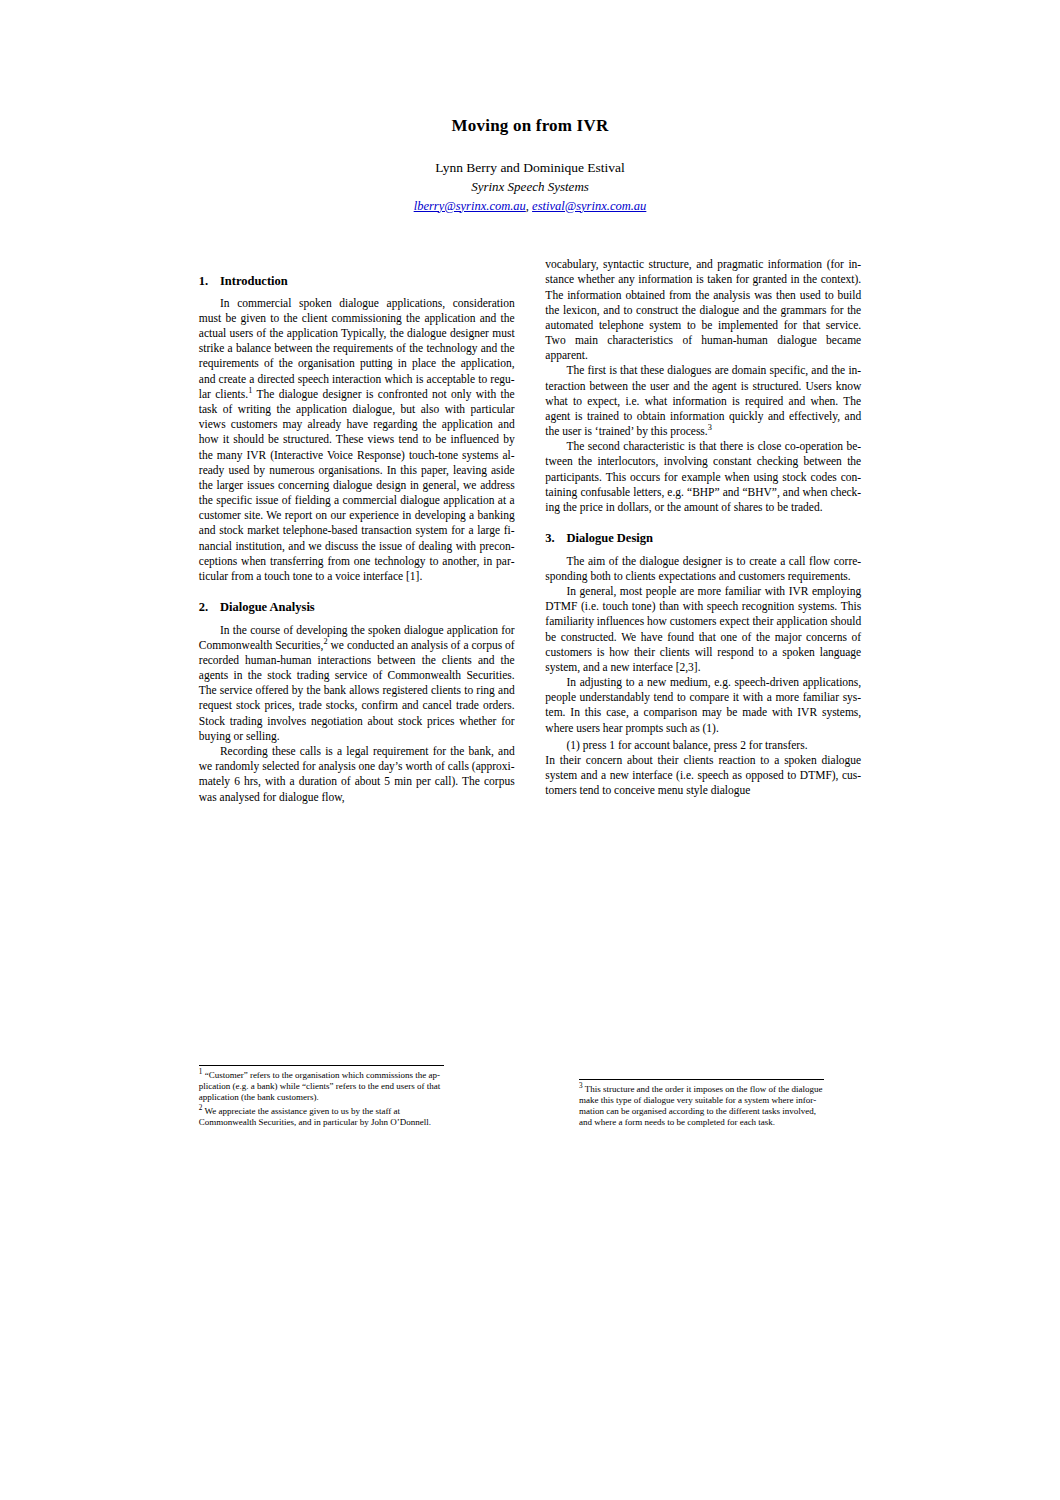Moving on from IVR
Lynn Berry and Dominique Estival
Syrinx Speech Systems
lberry@syrinx.com.au, estival@syrinx.com.au
1. Introduction
In commercial spoken dialogue applications, consideration must be given to the client commissioning the application and the actual users of the application Typically, the dialogue designer must strike a balance between the requirements of the technology and the requirements of the organisation putting in place the application, and create a directed speech interaction which is acceptable to regular clients.1 The dialogue designer is confronted not only with the task of writing the application dialogue, but also with particular views customers may already have regarding the application and how it should be structured. These views tend to be influenced by the many IVR (Interactive Voice Response) touch-tone systems already used by numerous organisations. In this paper, leaving aside the larger issues concerning dialogue design in general, we address the specific issue of fielding a commercial dialogue application at a customer site. We report on our experience in developing a banking and stock market telephone-based transaction system for a large financial institution, and we discuss the issue of dealing with preconceptions when transferring from one technology to another, in particular from a touch tone to a voice interface [1].
2. Dialogue Analysis
In the course of developing the spoken dialogue application for Commonwealth Securities,2 we conducted an analysis of a corpus of recorded human-human interactions between the clients and the agents in the stock trading service of Commonwealth Securities. The service offered by the bank allows registered clients to ring and request stock prices, trade stocks, confirm and cancel trade orders. Stock trading involves negotiation about stock prices whether for buying or selling.
Recording these calls is a legal requirement for the bank, and we randomly selected for analysis one day’s worth of calls (approximately 6 hrs, with a duration of about 5 min per call). The corpus was analysed for dialogue flow,
1 “Customer” refers to the organisation which commissions the application (e.g. a bank) while “clients” refers to the end users of that application (the bank customers).
2 We appreciate the assistance given to us by the staff at Commonwealth Securities, and in particular by John O’Donnell.
vocabulary, syntactic structure, and pragmatic information (for instance whether any information is taken for granted in the context). The information obtained from the analysis was then used to build the lexicon, and to construct the dialogue and the grammars for the automated telephone system to be implemented for that service. Two main characteristics of human-human dialogue became apparent.
The first is that these dialogues are domain specific, and the interaction between the user and the agent is structured. Users know what to expect, i.e. what information is required and when. The agent is trained to obtain information quickly and effectively, and the user is ‘trained’ by this process.3
The second characteristic is that there is close co-operation between the interlocutors, involving constant checking between the participants. This occurs for example when using stock codes containing confusable letters, e.g. “BHP” and “BHV”, and when checking the price in dollars, or the amount of shares to be traded.
3. Dialogue Design
The aim of the dialogue designer is to create a call flow corresponding both to clients expectations and customers requirements.
In general, most people are more familiar with IVR employing DTMF (i.e. touch tone) than with speech recognition systems. This familiarity influences how customers expect their application should be constructed. We have found that one of the major concerns of customers is how their clients will respond to a spoken language system, and a new interface [2,3].
In adjusting to a new medium, e.g. speech-driven applications, people understandably tend to compare it with a more familiar system. In this case, a comparison may be made with IVR systems, where users hear prompts such as (1).
(1) press 1 for account balance, press 2 for transfers.
In their concern about their clients reaction to a spoken dialogue system and a new interface (i.e. speech as opposed to DTMF), customers tend to conceive menu style dialogue
3 This structure and the order it imposes on the flow of the dialogue make this type of dialogue very suitable for a system where information can be organised according to the different tasks involved, and where a form needs to be completed for each task.